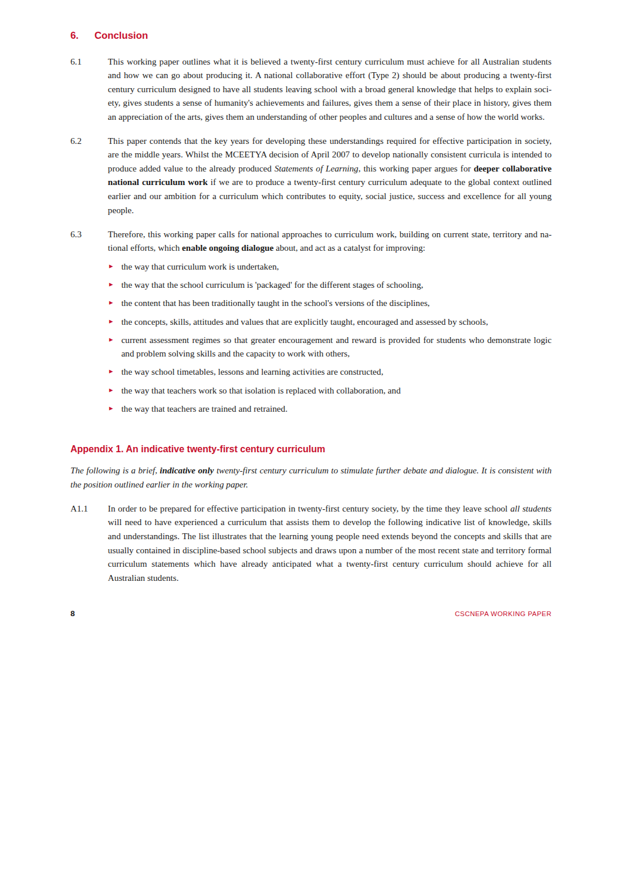6. Conclusion
6.1
This working paper outlines what it is believed a twenty-first century curriculum must achieve for all Australian students and how we can go about producing it. A national collaborative effort (Type 2) should be about producing a twenty-first century curriculum designed to have all students leaving school with a broad general knowledge that helps to explain society, gives students a sense of humanity's achievements and failures, gives them a sense of their place in history, gives them an appreciation of the arts, gives them an understanding of other peoples and cultures and a sense of how the world works.
6.2
This paper contends that the key years for developing these understandings required for effective participation in society, are the middle years. Whilst the MCEETYA decision of April 2007 to develop nationally consistent curricula is intended to produce added value to the already produced Statements of Learning, this working paper argues for deeper collaborative national curriculum work if we are to produce a twenty-first century curriculum adequate to the global context outlined earlier and our ambition for a curriculum which contributes to equity, social justice, success and excellence for all young people.
6.3
Therefore, this working paper calls for national approaches to curriculum work, building on current state, territory and national efforts, which enable ongoing dialogue about, and act as a catalyst for improving:
the way that curriculum work is undertaken,
the way that the school curriculum is 'packaged' for the different stages of schooling,
the content that has been traditionally taught in the school's versions of the disciplines,
the concepts, skills, attitudes and values that are explicitly taught, encouraged and assessed by schools,
current assessment regimes so that greater encouragement and reward is provided for students who demonstrate logic and problem solving skills and the capacity to work with others,
the way school timetables, lessons and learning activities are constructed,
the way that teachers work so that isolation is replaced with collaboration, and
the way that teachers are trained and retrained.
Appendix 1. An indicative twenty-first century curriculum
The following is a brief, indicative only twenty-first century curriculum to stimulate further debate and dialogue. It is consistent with the position outlined earlier in the working paper.
A1.1
In order to be prepared for effective participation in twenty-first century society, by the time they leave school all students will need to have experienced a curriculum that assists them to develop the following indicative list of knowledge, skills and understandings. The list illustrates that the learning young people need extends beyond the concepts and skills that are usually contained in discipline-based school subjects and draws upon a number of the most recent state and territory formal curriculum statements which have already anticipated what a twenty-first century curriculum should achieve for all Australian students.
8 CSCNEPA Working Paper